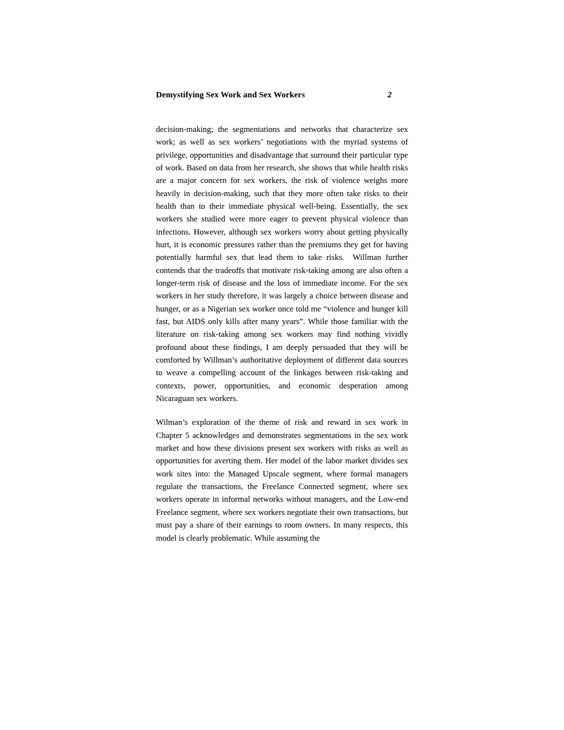Demystifying Sex Work and Sex Workers 2
decision-making; the segmentations and networks that characterize sex work; as well as sex workers’ negotiations with the myriad systems of privilege, opportunities and disadvantage that surround their particular type of work. Based on data from her research, she shows that while health risks are a major concern for sex workers, the risk of violence weighs more heavily in decision-making, such that they more often take risks to their health than to their immediate physical well-being. Essentially, the sex workers she studied were more eager to prevent physical violence than infections. However, although sex workers worry about getting physically hurt, it is economic pressures rather than the premiums they get for having potentially harmful sex that lead them to take risks. Willman further contends that the tradeoffs that motivate risk-taking among are also often a longer-term risk of disease and the loss of immediate income. For the sex workers in her study therefore, it was largely a choice between disease and hunger, or as a Nigerian sex worker once told me “violence and hunger kill fast, but AIDS only kills after many years”. While those familiar with the literature on risk-taking among sex workers may find nothing vividly profound about these findings, I am deeply persuaded that they will be comforted by Willman’s authoritative deployment of different data sources to weave a compelling account of the linkages between risk-taking and contexts, power, opportunities, and economic desperation among Nicaraguan sex workers.
Wilman’s exploration of the theme of risk and reward in sex work in Chapter 5 acknowledges and demonstrates segmentations in the sex work market and how these divisions present sex workers with risks as well as opportunities for averting them. Her model of the labor market divides sex work sites into: the Managed Upscale segment, where formal managers regulate the transactions, the Freelance Connected segment, where sex workers operate in informal networks without managers, and the Low-end Freelance segment, where sex workers negotiate their own transactions, but must pay a share of their earnings to room owners. In many respects, this model is clearly problematic. While assuming the